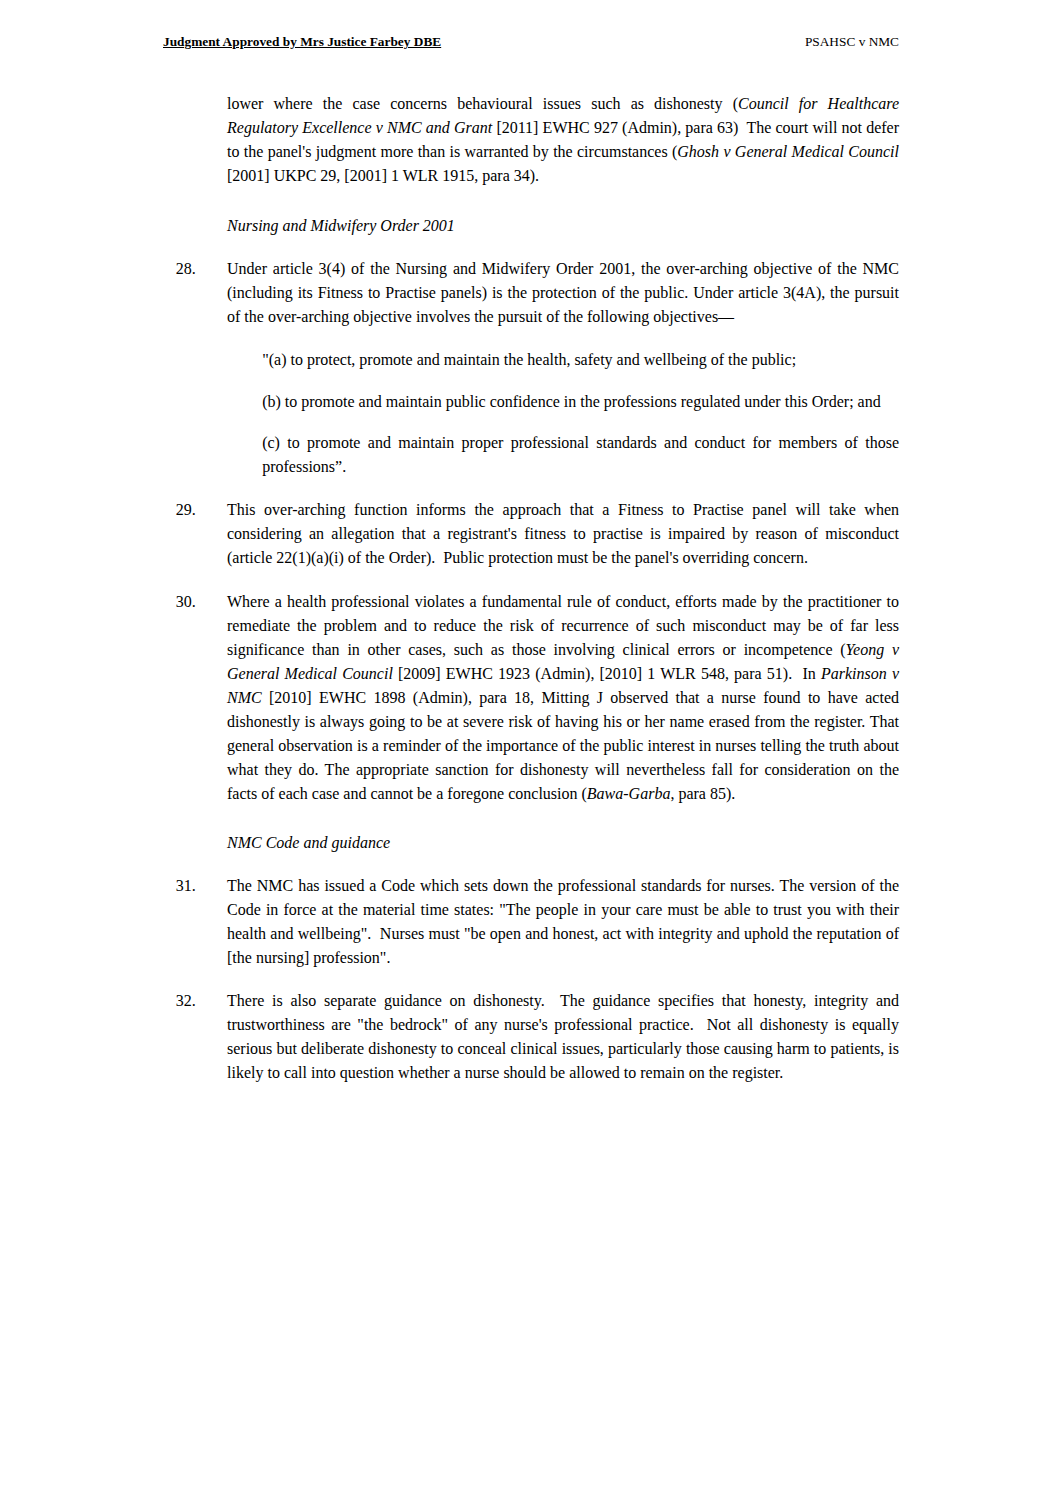Judgment Approved by Mrs Justice Farbey DBE
PSAHSC v NMC
lower where the case concerns behavioural issues such as dishonesty (Council for Healthcare Regulatory Excellence v NMC and Grant [2011] EWHC 927 (Admin), para 63) The court will not defer to the panel's judgment more than is warranted by the circumstances (Ghosh v General Medical Council [2001] UKPC 29, [2001] 1 WLR 1915, para 34).
Nursing and Midwifery Order 2001
28. Under article 3(4) of the Nursing and Midwifery Order 2001, the over-arching objective of the NMC (including its Fitness to Practise panels) is the protection of the public. Under article 3(4A), the pursuit of the over-arching objective involves the pursuit of the following objectives—
"(a) to protect, promote and maintain the health, safety and wellbeing of the public;
(b) to promote and maintain public confidence in the professions regulated under this Order; and
(c) to promote and maintain proper professional standards and conduct for members of those professions”.
29. This over-arching function informs the approach that a Fitness to Practise panel will take when considering an allegation that a registrant's fitness to practise is impaired by reason of misconduct (article 22(1)(a)(i) of the Order). Public protection must be the panel's overriding concern.
30. Where a health professional violates a fundamental rule of conduct, efforts made by the practitioner to remediate the problem and to reduce the risk of recurrence of such misconduct may be of far less significance than in other cases, such as those involving clinical errors or incompetence (Yeong v General Medical Council [2009] EWHC 1923 (Admin), [2010] 1 WLR 548, para 51). In Parkinson v NMC [2010] EWHC 1898 (Admin), para 18, Mitting J observed that a nurse found to have acted dishonestly is always going to be at severe risk of having his or her name erased from the register. That general observation is a reminder of the importance of the public interest in nurses telling the truth about what they do. The appropriate sanction for dishonesty will nevertheless fall for consideration on the facts of each case and cannot be a foregone conclusion (Bawa-Garba, para 85).
NMC Code and guidance
31. The NMC has issued a Code which sets down the professional standards for nurses. The version of the Code in force at the material time states: "The people in your care must be able to trust you with their health and wellbeing". Nurses must "be open and honest, act with integrity and uphold the reputation of [the nursing] profession".
32. There is also separate guidance on dishonesty. The guidance specifies that honesty, integrity and trustworthiness are "the bedrock" of any nurse's professional practice. Not all dishonesty is equally serious but deliberate dishonesty to conceal clinical issues, particularly those causing harm to patients, is likely to call into question whether a nurse should be allowed to remain on the register.